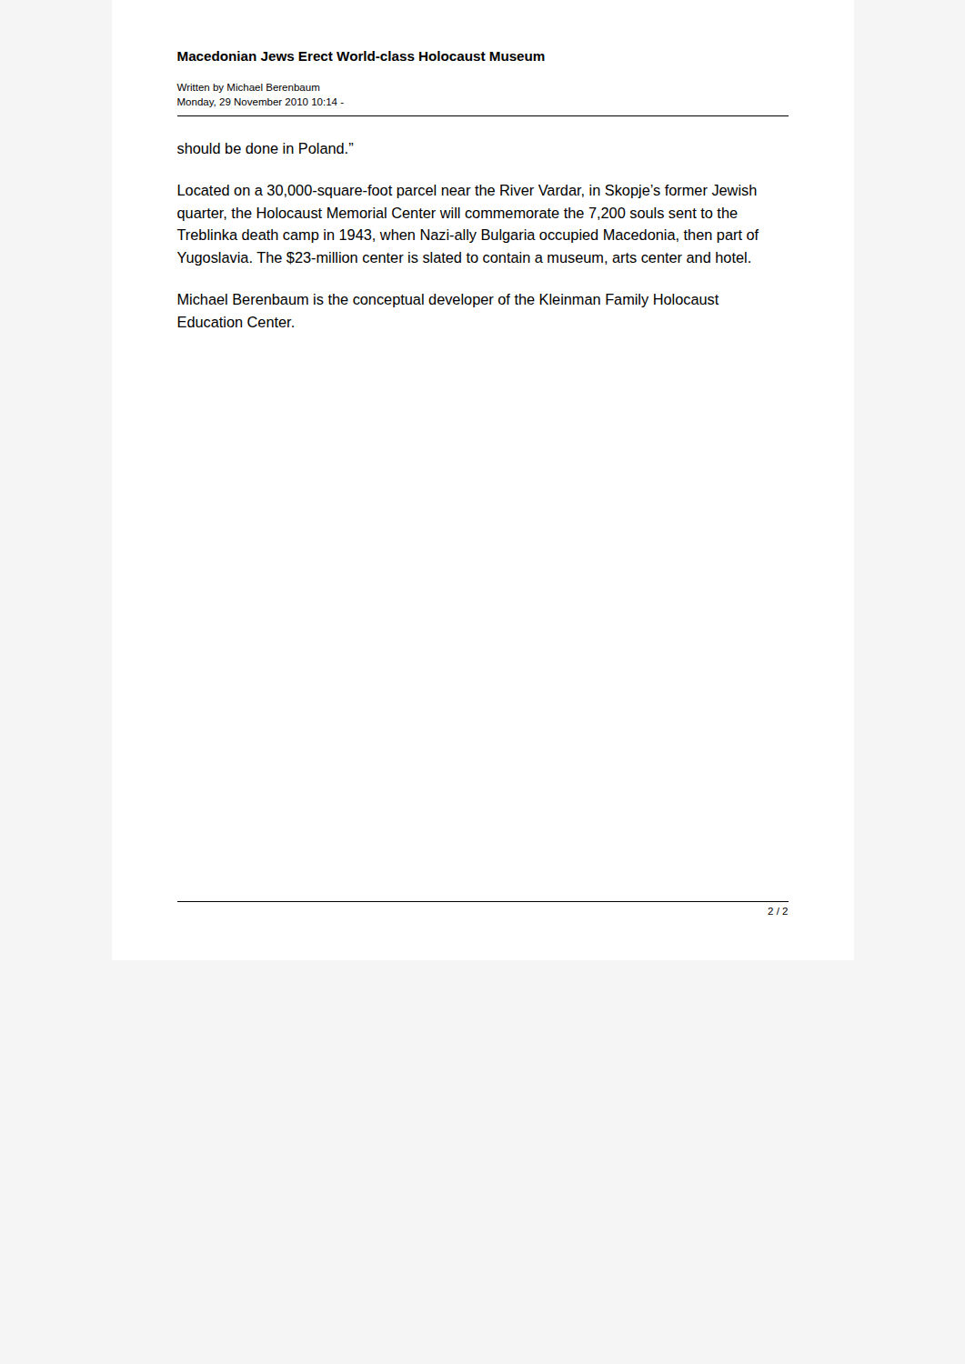Macedonian Jews Erect World-class Holocaust Museum
Written by Michael Berenbaum
Monday, 29 November 2010 10:14 -
should be done in Poland.”
Located on a 30,000-square-foot parcel near the River Vardar, in Skopje’s former Jewish quarter, the Holocaust Memorial Center will commemorate the 7,200 souls sent to the Treblinka death camp in 1943, when Nazi-ally Bulgaria occupied Macedonia, then part of Yugoslavia. The $23-million center is slated to contain a museum, arts center and hotel.
Michael Berenbaum is the conceptual developer of the Kleinman Family Holocaust Education Center.
2 / 2